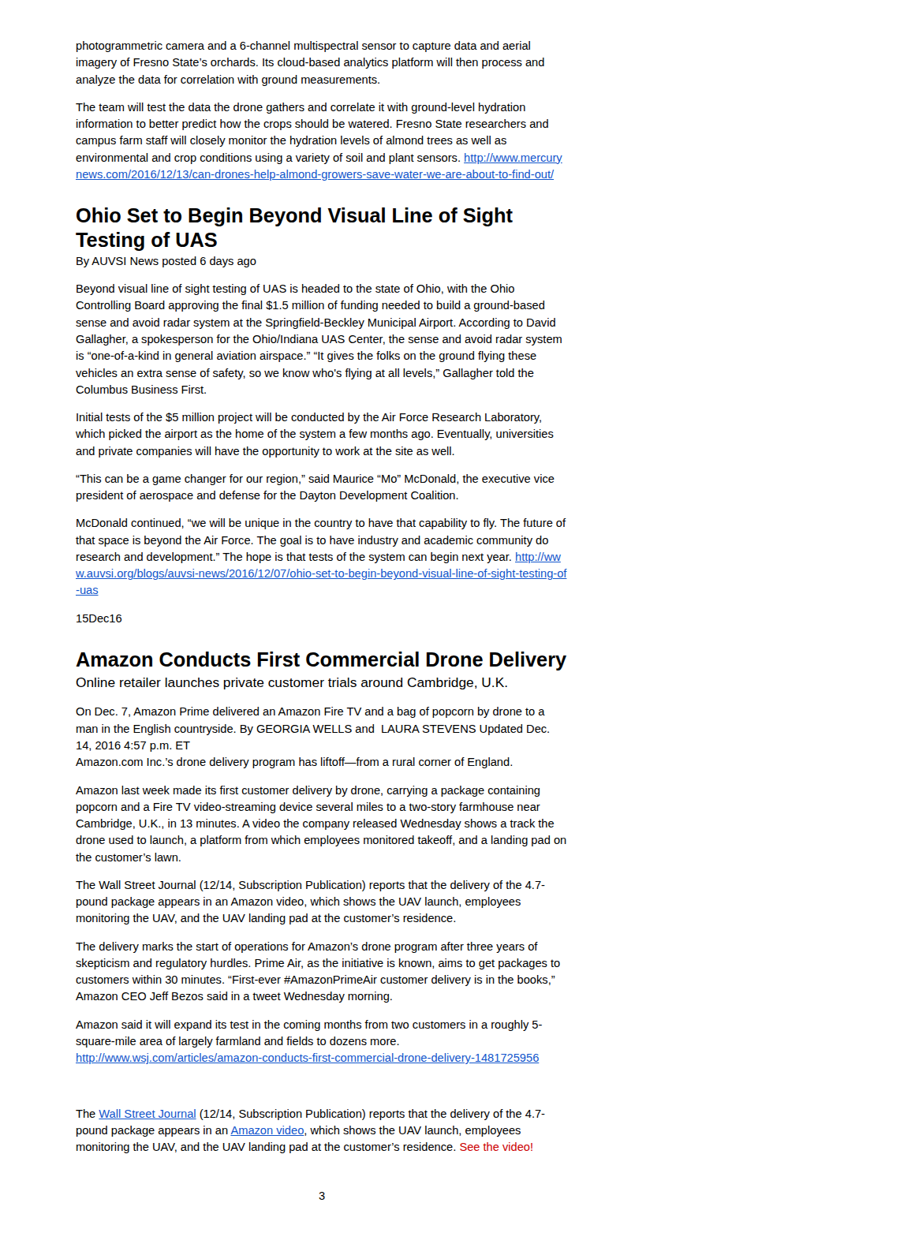photogrammetric camera and a 6-channel multispectral sensor to capture data and aerial imagery of Fresno State’s orchards. Its cloud-based analytics platform will then process and analyze the data for correlation with ground measurements.
The team will test the data the drone gathers and correlate it with ground-level hydration information to better predict how the crops should be watered. Fresno State researchers and campus farm staff will closely monitor the hydration levels of almond trees as well as environmental and crop conditions using a variety of soil and plant sensors. http://www.mercurynews.com/2016/12/13/can-drones-help-almond-growers-save-water-we-are-about-to-find-out/
Ohio Set to Begin Beyond Visual Line of Sight Testing of UAS
By AUVSI News posted 6 days ago
Beyond visual line of sight testing of UAS is headed to the state of Ohio, with the Ohio Controlling Board approving the final $1.5 million of funding needed to build a ground-based sense and avoid radar system at the Springfield-Beckley Municipal Airport. According to David Gallagher, a spokesperson for the Ohio/Indiana UAS Center, the sense and avoid radar system is “one-of-a-kind in general aviation airspace.” “It gives the folks on the ground flying these vehicles an extra sense of safety, so we know who's flying at all levels,” Gallagher told the Columbus Business First.
Initial tests of the $5 million project will be conducted by the Air Force Research Laboratory, which picked the airport as the home of the system a few months ago. Eventually, universities and private companies will have the opportunity to work at the site as well.
“This can be a game changer for our region,” said Maurice “Mo” McDonald, the executive vice president of aerospace and defense for the Dayton Development Coalition.
McDonald continued, “we will be unique in the country to have that capability to fly. The future of that space is beyond the Air Force. The goal is to have industry and academic community do research and development.” The hope is that tests of the system can begin next year. http://www.auvsi.org/blogs/auvsi-news/2016/12/07/ohio-set-to-begin-beyond-visual-line-of-sight-testing-of-uas
15Dec16
Amazon Conducts First Commercial Drone Delivery
Online retailer launches private customer trials around Cambridge, U.K.
On Dec. 7, Amazon Prime delivered an Amazon Fire TV and a bag of popcorn by drone to a man in the English countryside. By GEORGIA WELLS and LAURA STEVENS Updated Dec. 14, 2016 4:57 p.m. ET
Amazon.com Inc.’s drone delivery program has liftoff—from a rural corner of England.
Amazon last week made its first customer delivery by drone, carrying a package containing popcorn and a Fire TV video-streaming device several miles to a two-story farmhouse near Cambridge, U.K., in 13 minutes. A video the company released Wednesday shows a track the drone used to launch, a platform from which employees monitored takeoff, and a landing pad on the customer’s lawn.
The Wall Street Journal (12/14, Subscription Publication) reports that the delivery of the 4.7-pound package appears in an Amazon video, which shows the UAV launch, employees monitoring the UAV, and the UAV landing pad at the customer’s residence.
The delivery marks the start of operations for Amazon’s drone program after three years of skepticism and regulatory hurdles. Prime Air, as the initiative is known, aims to get packages to customers within 30 minutes. “First-ever #AmazonPrimeAir customer delivery is in the books,” Amazon CEO Jeff Bezos said in a tweet Wednesday morning.
Amazon said it will expand its test in the coming months from two customers in a roughly 5-square-mile area of largely farmland and fields to dozens more.
http://www.wsj.com/articles/amazon-conducts-first-commercial-drone-delivery-1481725956
The Wall Street Journal (12/14, Subscription Publication) reports that the delivery of the 4.7-pound package appears in an Amazon video, which shows the UAV launch, employees monitoring the UAV, and the UAV landing pad at the customer’s residence. See the video!
3